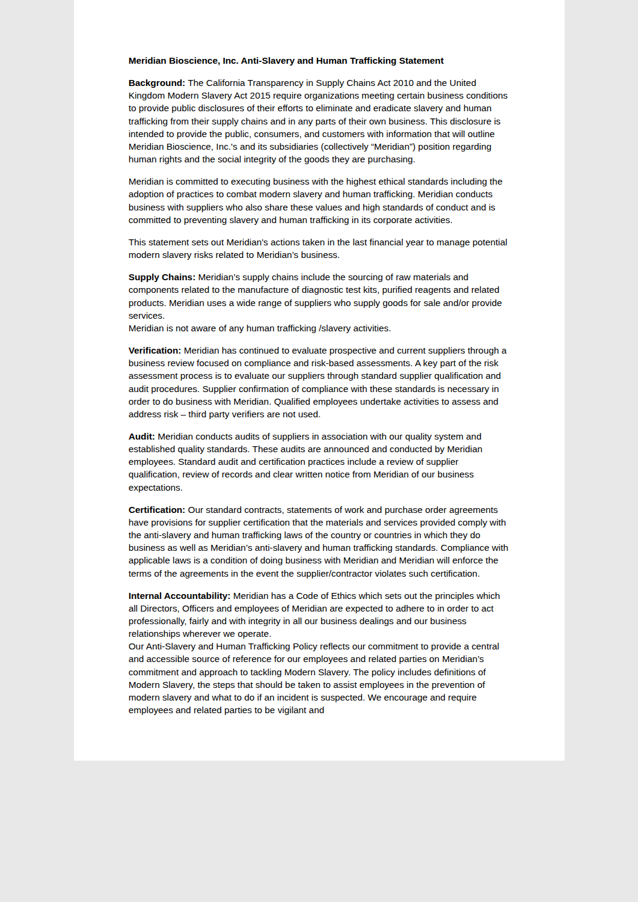Meridian Bioscience, Inc. Anti-Slavery and Human Trafficking Statement
Background: The California Transparency in Supply Chains Act 2010 and the United Kingdom Modern Slavery Act 2015 require organizations meeting certain business conditions to provide public disclosures of their efforts to eliminate and eradicate slavery and human trafficking from their supply chains and in any parts of their own business. This disclosure is intended to provide the public, consumers, and customers with information that will outline Meridian Bioscience, Inc.'s and its subsidiaries (collectively “Meridian”) position regarding human rights and the social integrity of the goods they are purchasing.
Meridian is committed to executing business with the highest ethical standards including the adoption of practices to combat modern slavery and human trafficking. Meridian conducts business with suppliers who also share these values and high standards of conduct and is committed to preventing slavery and human trafficking in its corporate activities.
This statement sets out Meridian's actions taken in the last financial year to manage potential modern slavery risks related to Meridian’s business.
Supply Chains: Meridian’s supply chains include the sourcing of raw materials and components related to the manufacture of diagnostic test kits, purified reagents and related products. Meridian uses a wide range of suppliers who supply goods for sale and/or provide services.
Meridian is not aware of any human trafficking /slavery activities.
Verification: Meridian has continued to evaluate prospective and current suppliers through a business review focused on compliance and risk-based assessments. A key part of the risk assessment process is to evaluate our suppliers through standard supplier qualification and audit procedures. Supplier confirmation of compliance with these standards is necessary in order to do business with Meridian. Qualified employees undertake activities to assess and address risk – third party verifiers are not used.
Audit: Meridian conducts audits of suppliers in association with our quality system and established quality standards. These audits are announced and conducted by Meridian employees. Standard audit and certification practices include a review of supplier qualification, review of records and clear written notice from Meridian of our business expectations.
Certification: Our standard contracts, statements of work and purchase order agreements have provisions for supplier certification that the materials and services provided comply with the anti-slavery and human trafficking laws of the country or countries in which they do business as well as Meridian’s anti-slavery and human trafficking standards. Compliance with applicable laws is a condition of doing business with Meridian and Meridian will enforce the terms of the agreements in the event the supplier/contractor violates such certification.
Internal Accountability: Meridian has a Code of Ethics which sets out the principles which all Directors, Officers and employees of Meridian are expected to adhere to in order to act professionally, fairly and with integrity in all our business dealings and our business relationships wherever we operate.
Our Anti-Slavery and Human Trafficking Policy reflects our commitment to provide a central and accessible source of reference for our employees and related parties on Meridian’s commitment and approach to tackling Modern Slavery. The policy includes definitions of Modern Slavery, the steps that should be taken to assist employees in the prevention of modern slavery and what to do if an incident is suspected. We encourage and require employees and related parties to be vigilant and